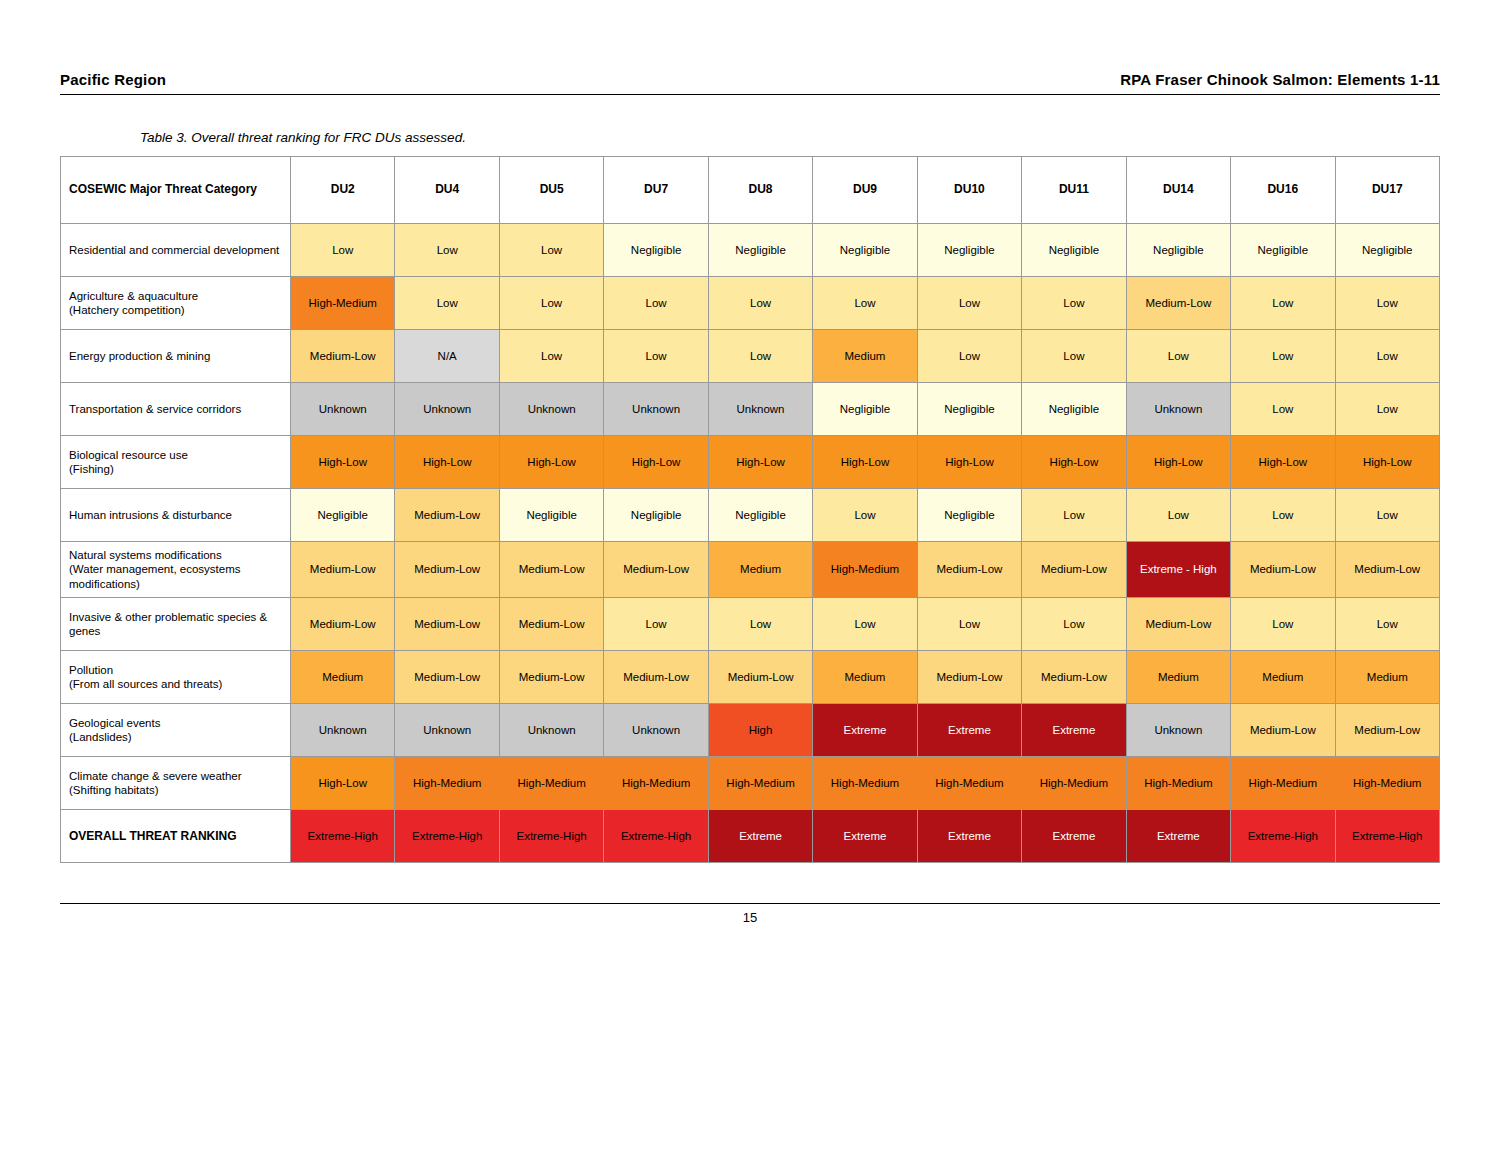Pacific Region
RPA Fraser Chinook Salmon: Elements 1-11
Table 3. Overall threat ranking for FRC DUs assessed.
| COSEWIC Major Threat Category | DU2 | DU4 | DU5 | DU7 | DU8 | DU9 | DU10 | DU11 | DU14 | DU16 | DU17 |
| --- | --- | --- | --- | --- | --- | --- | --- | --- | --- | --- | --- |
| Residential and commercial development | Low | Low | Low | Negligible | Negligible | Negligible | Negligible | Negligible | Negligible | Negligible | Negligible |
| Agriculture & aquaculture (Hatchery competition) | High-Medium | Low | Low | Low | Low | Low | Low | Low | Medium-Low | Low | Low |
| Energy production & mining | Medium-Low | N/A | Low | Low | Low | Medium | Low | Low | Low | Low | Low |
| Transportation & service corridors | Unknown | Unknown | Unknown | Unknown | Unknown | Negligible | Negligible | Negligible | Unknown | Low | Low |
| Biological resource use (Fishing) | High-Low | High-Low | High-Low | High-Low | High-Low | High-Low | High-Low | High-Low | High-Low | High-Low | High-Low |
| Human intrusions & disturbance | Negligible | Medium-Low | Negligible | Negligible | Negligible | Low | Negligible | Low | Low | Low | Low |
| Natural systems modifications (Water management, ecosystems modifications) | Medium-Low | Medium-Low | Medium-Low | Medium-Low | Medium | High-Medium | Medium-Low | Medium-Low | Extreme - High | Medium-Low | Medium-Low |
| Invasive & other problematic species & genes | Medium-Low | Medium-Low | Medium-Low | Low | Low | Low | Low | Low | Medium-Low | Low | Low |
| Pollution (From all sources and threats) | Medium | Medium-Low | Medium-Low | Medium-Low | Medium-Low | Medium | Medium-Low | Medium-Low | Medium | Medium | Medium |
| Geological events (Landslides) | Unknown | Unknown | Unknown | Unknown | High | Extreme | Extreme | Extreme | Unknown | Medium-Low | Medium-Low |
| Climate change & severe weather (Shifting habitats) | High-Low | High-Medium | High-Medium | High-Medium | High-Medium | High-Medium | High-Medium | High-Medium | High-Medium | High-Medium | High-Medium |
| OVERALL THREAT RANKING | Extreme-High | Extreme-High | Extreme-High | Extreme-High | Extreme | Extreme | Extreme | Extreme | Extreme | Extreme-High | Extreme-High |
15